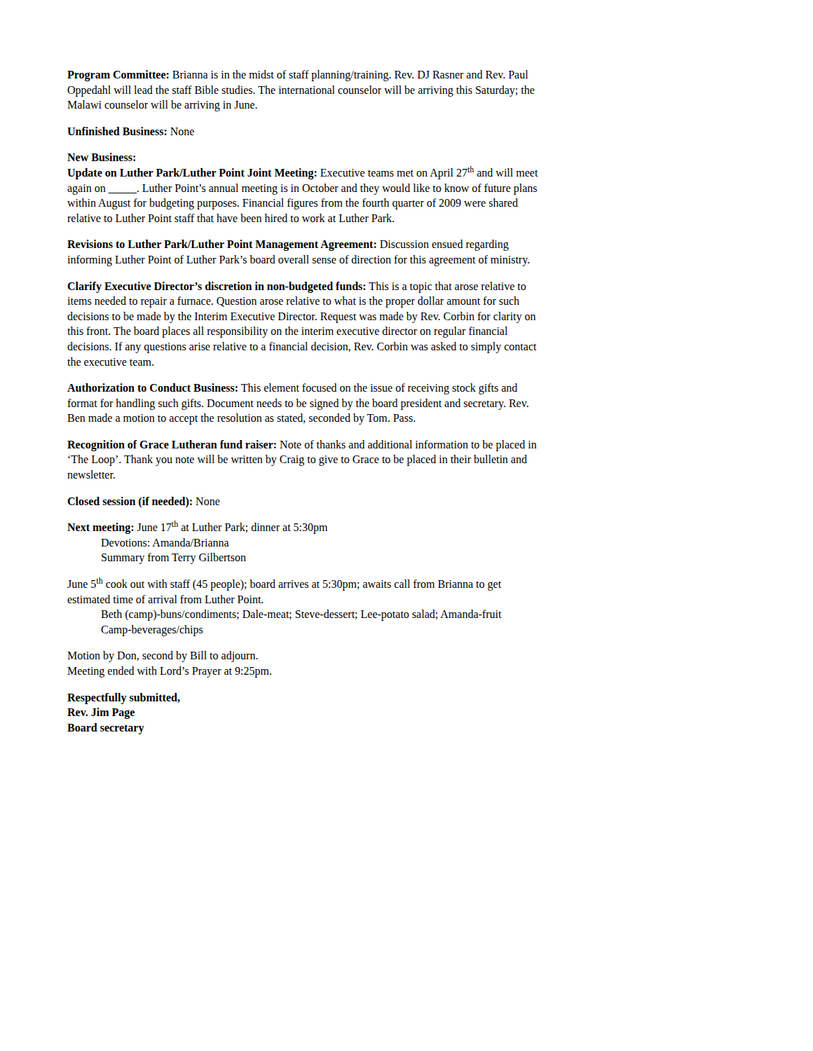Program Committee: Brianna is in the midst of staff planning/training. Rev. DJ Rasner and Rev. Paul Oppedahl will lead the staff Bible studies. The international counselor will be arriving this Saturday; the Malawi counselor will be arriving in June.
Unfinished Business: None
New Business:
Update on Luther Park/Luther Point Joint Meeting: Executive teams met on April 27th and will meet again on _____. Luther Point’s annual meeting is in October and they would like to know of future plans within August for budgeting purposes. Financial figures from the fourth quarter of 2009 were shared relative to Luther Point staff that have been hired to work at Luther Park.
Revisions to Luther Park/Luther Point Management Agreement: Discussion ensued regarding informing Luther Point of Luther Park’s board overall sense of direction for this agreement of ministry.
Clarify Executive Director’s discretion in non-budgeted funds: This is a topic that arose relative to items needed to repair a furnace. Question arose relative to what is the proper dollar amount for such decisions to be made by the Interim Executive Director. Request was made by Rev. Corbin for clarity on this front. The board places all responsibility on the interim executive director on regular financial decisions. If any questions arise relative to a financial decision, Rev. Corbin was asked to simply contact the executive team.
Authorization to Conduct Business: This element focused on the issue of receiving stock gifts and format for handling such gifts. Document needs to be signed by the board president and secretary. Rev. Ben made a motion to accept the resolution as stated, seconded by Tom. Pass.
Recognition of Grace Lutheran fund raiser: Note of thanks and additional information to be placed in ‘The Loop’. Thank you note will be written by Craig to give to Grace to be placed in their bulletin and newsletter.
Closed session (if needed): None
Next meeting: June 17th at Luther Park; dinner at 5:30pm
Devotions: Amanda/Brianna
Summary from Terry Gilbertson
June 5th cook out with staff (45 people); board arrives at 5:30pm; awaits call from Brianna to get estimated time of arrival from Luther Point.
Beth (camp)-buns/condiments; Dale-meat; Steve-dessert; Lee-potato salad; Amanda-fruit
Camp-beverages/chips
Motion by Don, second by Bill to adjourn.
Meeting ended with Lord’s Prayer at 9:25pm.
Respectfully submitted,
Rev. Jim Page
Board secretary